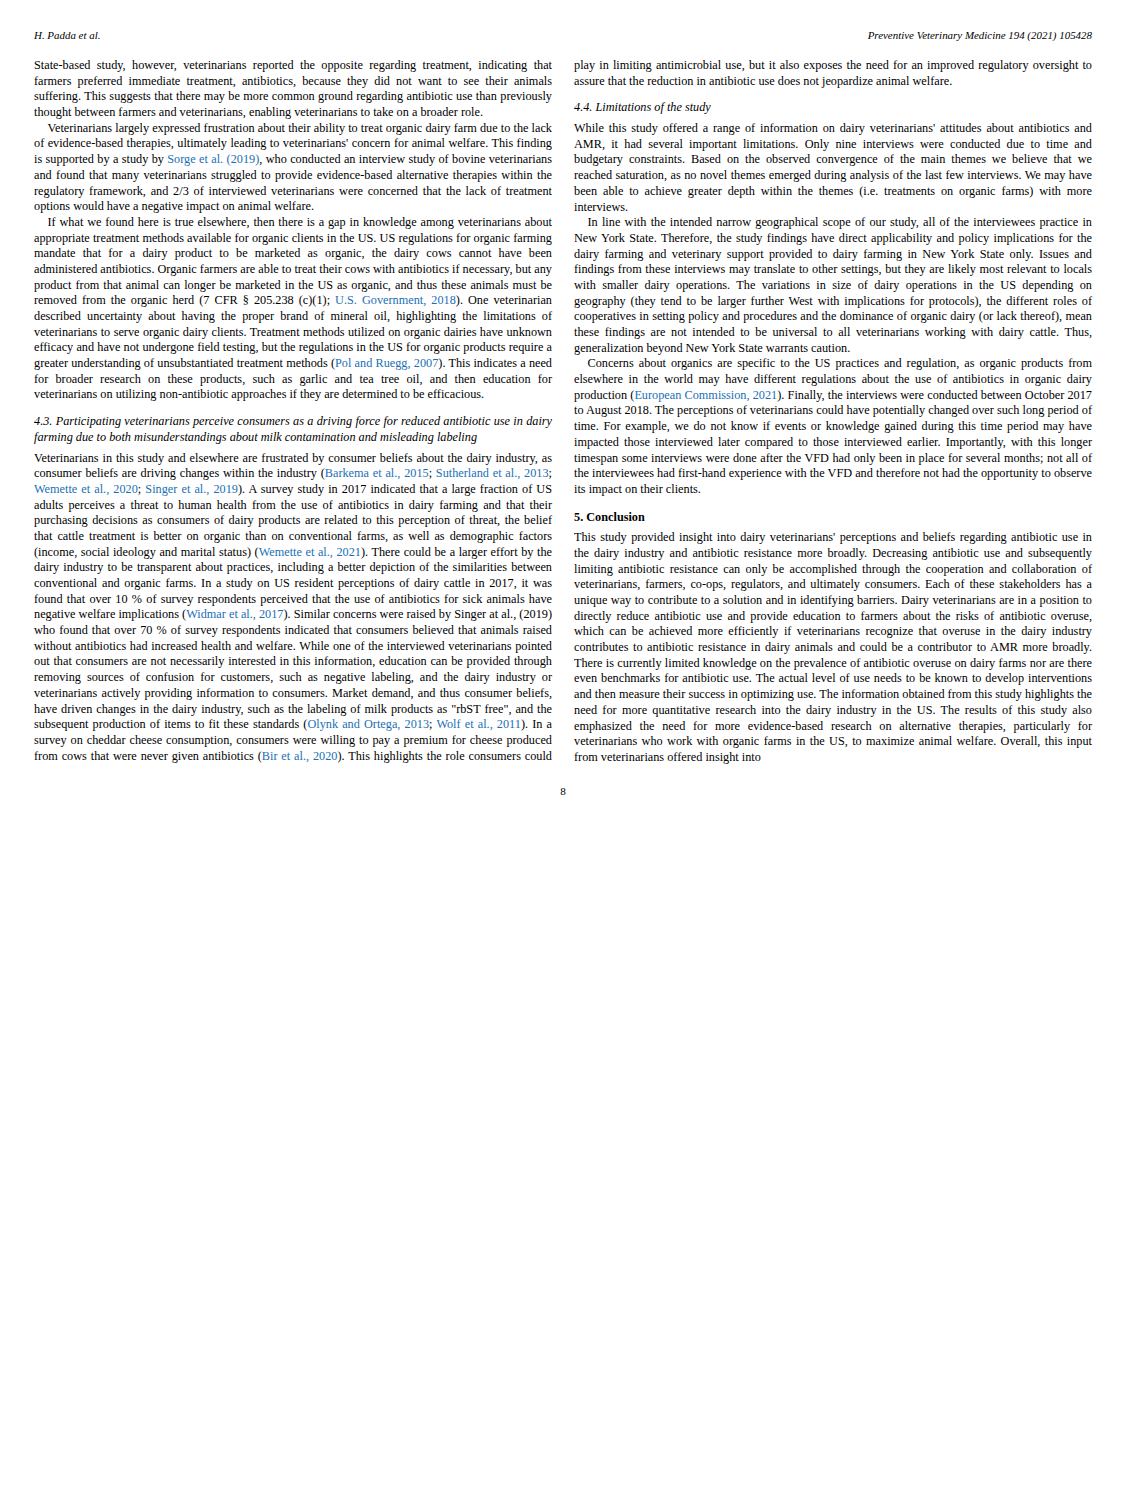H. Padda et al.
Preventive Veterinary Medicine 194 (2021) 105428
State-based study, however, veterinarians reported the opposite regarding treatment, indicating that farmers preferred immediate treatment, antibiotics, because they did not want to see their animals suffering. This suggests that there may be more common ground regarding antibiotic use than previously thought between farmers and veterinarians, enabling veterinarians to take on a broader role.
Veterinarians largely expressed frustration about their ability to treat organic dairy farm due to the lack of evidence-based therapies, ultimately leading to veterinarians' concern for animal welfare. This finding is supported by a study by Sorge et al. (2019), who conducted an interview study of bovine veterinarians and found that many veterinarians struggled to provide evidence-based alternative therapies within the regulatory framework, and 2/3 of interviewed veterinarians were concerned that the lack of treatment options would have a negative impact on animal welfare.
If what we found here is true elsewhere, then there is a gap in knowledge among veterinarians about appropriate treatment methods available for organic clients in the US. US regulations for organic farming mandate that for a dairy product to be marketed as organic, the dairy cows cannot have been administered antibiotics. Organic farmers are able to treat their cows with antibiotics if necessary, but any product from that animal can longer be marketed in the US as organic, and thus these animals must be removed from the organic herd (7 CFR § 205.238 (c)(1); U.S. Government, 2018). One veterinarian described uncertainty about having the proper brand of mineral oil, highlighting the limitations of veterinarians to serve organic dairy clients. Treatment methods utilized on organic dairies have unknown efficacy and have not undergone field testing, but the regulations in the US for organic products require a greater understanding of unsubstantiated treatment methods (Pol and Ruegg, 2007). This indicates a need for broader research on these products, such as garlic and tea tree oil, and then education for veterinarians on utilizing non-antibiotic approaches if they are determined to be efficacious.
4.3. Participating veterinarians perceive consumers as a driving force for reduced antibiotic use in dairy farming due to both misunderstandings about milk contamination and misleading labeling
Veterinarians in this study and elsewhere are frustrated by consumer beliefs about the dairy industry, as consumer beliefs are driving changes within the industry (Barkema et al., 2015; Sutherland et al., 2013; Wemette et al., 2020; Singer et al., 2019). A survey study in 2017 indicated that a large fraction of US adults perceives a threat to human health from the use of antibiotics in dairy farming and that their purchasing decisions as consumers of dairy products are related to this perception of threat, the belief that cattle treatment is better on organic than on conventional farms, as well as demographic factors (income, social ideology and marital status) (Wemette et al., 2021). There could be a larger effort by the dairy industry to be transparent about practices, including a better depiction of the similarities between conventional and organic farms. In a study on US resident perceptions of dairy cattle in 2017, it was found that over 10 % of survey respondents perceived that the use of antibiotics for sick animals have negative welfare implications (Widmar et al., 2017). Similar concerns were raised by Singer at al., (2019) who found that over 70 % of survey respondents indicated that consumers believed that animals raised without antibiotics had increased health and welfare. While one of the interviewed veterinarians pointed out that consumers are not necessarily interested in this information, education can be provided through removing sources of confusion for customers, such as negative labeling, and the dairy industry or veterinarians actively providing information to consumers. Market demand, and thus consumer beliefs, have driven changes in the dairy industry, such as the labeling of milk products as "rbST free", and the subsequent production of items to fit these standards (Olynk and Ortega, 2013; Wolf et al., 2011). In a survey on cheddar cheese consumption, consumers were willing to pay a premium for cheese produced from cows that were never given antibiotics (Bir et al., 2020). This highlights the role consumers could play in limiting antimicrobial use, but it also exposes the need for an improved regulatory oversight to assure that the reduction in antibiotic use does not jeopardize animal welfare.
4.4. Limitations of the study
While this study offered a range of information on dairy veterinarians' attitudes about antibiotics and AMR, it had several important limitations. Only nine interviews were conducted due to time and budgetary constraints. Based on the observed convergence of the main themes we believe that we reached saturation, as no novel themes emerged during analysis of the last few interviews. We may have been able to achieve greater depth within the themes (i.e. treatments on organic farms) with more interviews.
In line with the intended narrow geographical scope of our study, all of the interviewees practice in New York State. Therefore, the study findings have direct applicability and policy implications for the dairy farming and veterinary support provided to dairy farming in New York State only. Issues and findings from these interviews may translate to other settings, but they are likely most relevant to locals with smaller dairy operations. The variations in size of dairy operations in the US depending on geography (they tend to be larger further West with implications for protocols), the different roles of cooperatives in setting policy and procedures and the dominance of organic dairy (or lack thereof), mean these findings are not intended to be universal to all veterinarians working with dairy cattle. Thus, generalization beyond New York State warrants caution.
Concerns about organics are specific to the US practices and regulation, as organic products from elsewhere in the world may have different regulations about the use of antibiotics in organic dairy production (European Commission, 2021). Finally, the interviews were conducted between October 2017 to August 2018. The perceptions of veterinarians could have potentially changed over such long period of time. For example, we do not know if events or knowledge gained during this time period may have impacted those interviewed later compared to those interviewed earlier. Importantly, with this longer timespan some interviews were done after the VFD had only been in place for several months; not all of the interviewees had first-hand experience with the VFD and therefore not had the opportunity to observe its impact on their clients.
5. Conclusion
This study provided insight into dairy veterinarians' perceptions and beliefs regarding antibiotic use in the dairy industry and antibiotic resistance more broadly. Decreasing antibiotic use and subsequently limiting antibiotic resistance can only be accomplished through the cooperation and collaboration of veterinarians, farmers, co-ops, regulators, and ultimately consumers. Each of these stakeholders has a unique way to contribute to a solution and in identifying barriers. Dairy veterinarians are in a position to directly reduce antibiotic use and provide education to farmers about the risks of antibiotic overuse, which can be achieved more efficiently if veterinarians recognize that overuse in the dairy industry contributes to antibiotic resistance in dairy animals and could be a contributor to AMR more broadly. There is currently limited knowledge on the prevalence of antibiotic overuse on dairy farms nor are there even benchmarks for antibiotic use. The actual level of use needs to be known to develop interventions and then measure their success in optimizing use. The information obtained from this study highlights the need for more quantitative research into the dairy industry in the US. The results of this study also emphasized the need for more evidence-based research on alternative therapies, particularly for veterinarians who work with organic farms in the US, to maximize animal welfare. Overall, this input from veterinarians offered insight into
8